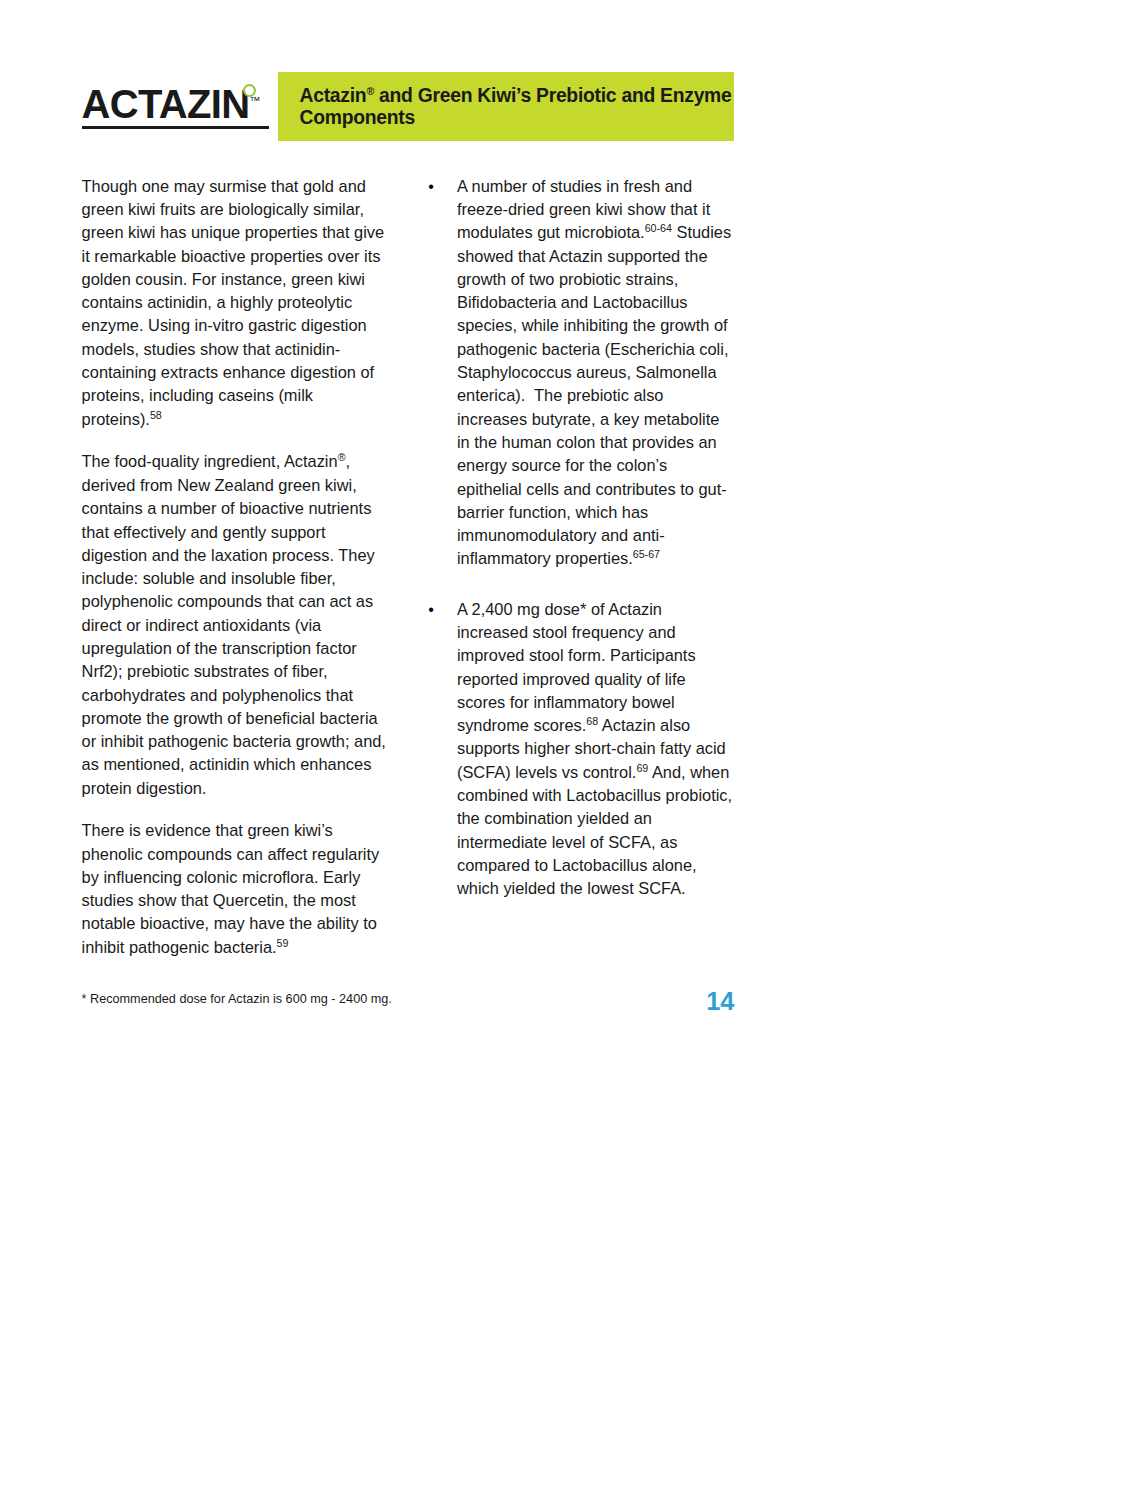ACTAZIN™
Actazin® and Green Kiwi’s Prebiotic and Enzyme Components
Though one may surmise that gold and green kiwi fruits are biologically similar, green kiwi has unique properties that give it remarkable bioactive properties over its golden cousin. For instance, green kiwi contains actinidin, a highly proteolytic enzyme. Using in-vitro gastric digestion models, studies show that actinidin-containing extracts enhance digestion of proteins, including caseins (milk proteins).58
The food-quality ingredient, Actazin®, derived from New Zealand green kiwi, contains a number of bioactive nutrients that effectively and gently support digestion and the laxation process. They include: soluble and insoluble fiber, polyphenolic compounds that can act as direct or indirect antioxidants (via upregulation of the transcription factor Nrf2); prebiotic substrates of fiber, carbohydrates and polyphenolics that promote the growth of beneficial bacteria or inhibit pathogenic bacteria growth; and, as mentioned, actinidin which enhances protein digestion.
There is evidence that green kiwi’s phenolic compounds can affect regularity by influencing colonic microflora. Early studies show that Quercetin, the most notable bioactive, may have the ability to inhibit pathogenic bacteria.59
•
A number of studies in fresh and freeze-dried green kiwi show that it modulates gut microbiota.60-64 Studies showed that Actazin supported the growth of two probiotic strains, Bifidobacteria and Lactobacillus species, while inhibiting the growth of pathogenic bacteria (Escherichia coli, Staphylococcus aureus, Salmonella enterica). The prebiotic also increases butyrate, a key metabolite in the human colon that provides an energy source for the colon’s epithelial cells and contributes to gut-barrier function, which has immunomodulatory and anti-inflammatory properties.65-67
•
A 2,400 mg dose* of Actazin increased stool frequency and improved stool form. Participants reported improved quality of life scores for inflammatory bowel syndrome scores.68 Actazin also supports higher short-chain fatty acid (SCFA) levels vs control.69 And, when combined with Lactobacillus probiotic, the combination yielded an intermediate level of SCFA, as compared to Lactobacillus alone, which yielded the lowest SCFA.
* Recommended dose for Actazin is 600 mg - 2400 mg.
14